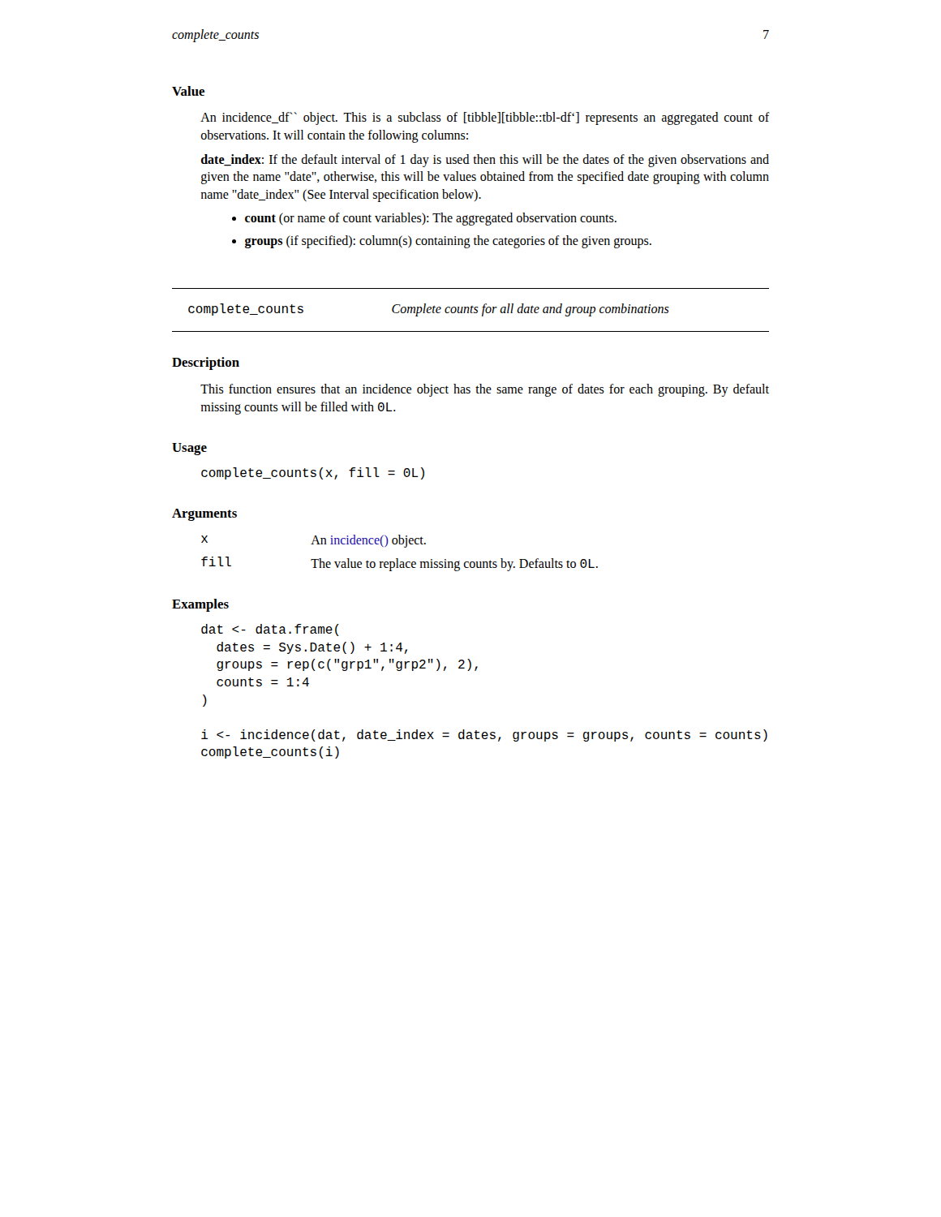complete_counts 7
Value
An incidence_df`` object. This is a subclass of [tibble][tibble::tbl-df‘] represents an aggregated count of observations. It will contain the following columns:
date_index: If the default interval of 1 day is used then this will be the dates of the given observations and given the name "date", otherwise, this will be values obtained from the specified date grouping with column name "date_index" (See Interval specification below).
count (or name of count variables): The aggregated observation counts.
groups (if specified): column(s) containing the categories of the given groups.
complete_counts Complete counts for all date and group combinations
Description
This function ensures that an incidence object has the same range of dates for each grouping. By default missing counts will be filled with 0L.
Usage
complete_counts(x, fill = 0L)
Arguments
x
An incidence() object.
fill
The value to replace missing counts by. Defaults to 0L.
Examples
dat <- data.frame(
  dates = Sys.Date() + 1:4,
  groups = rep(c("grp1","grp2"), 2),
  counts = 1:4
)

i <- incidence(dat, date_index = dates, groups = groups, counts = counts)
complete_counts(i)